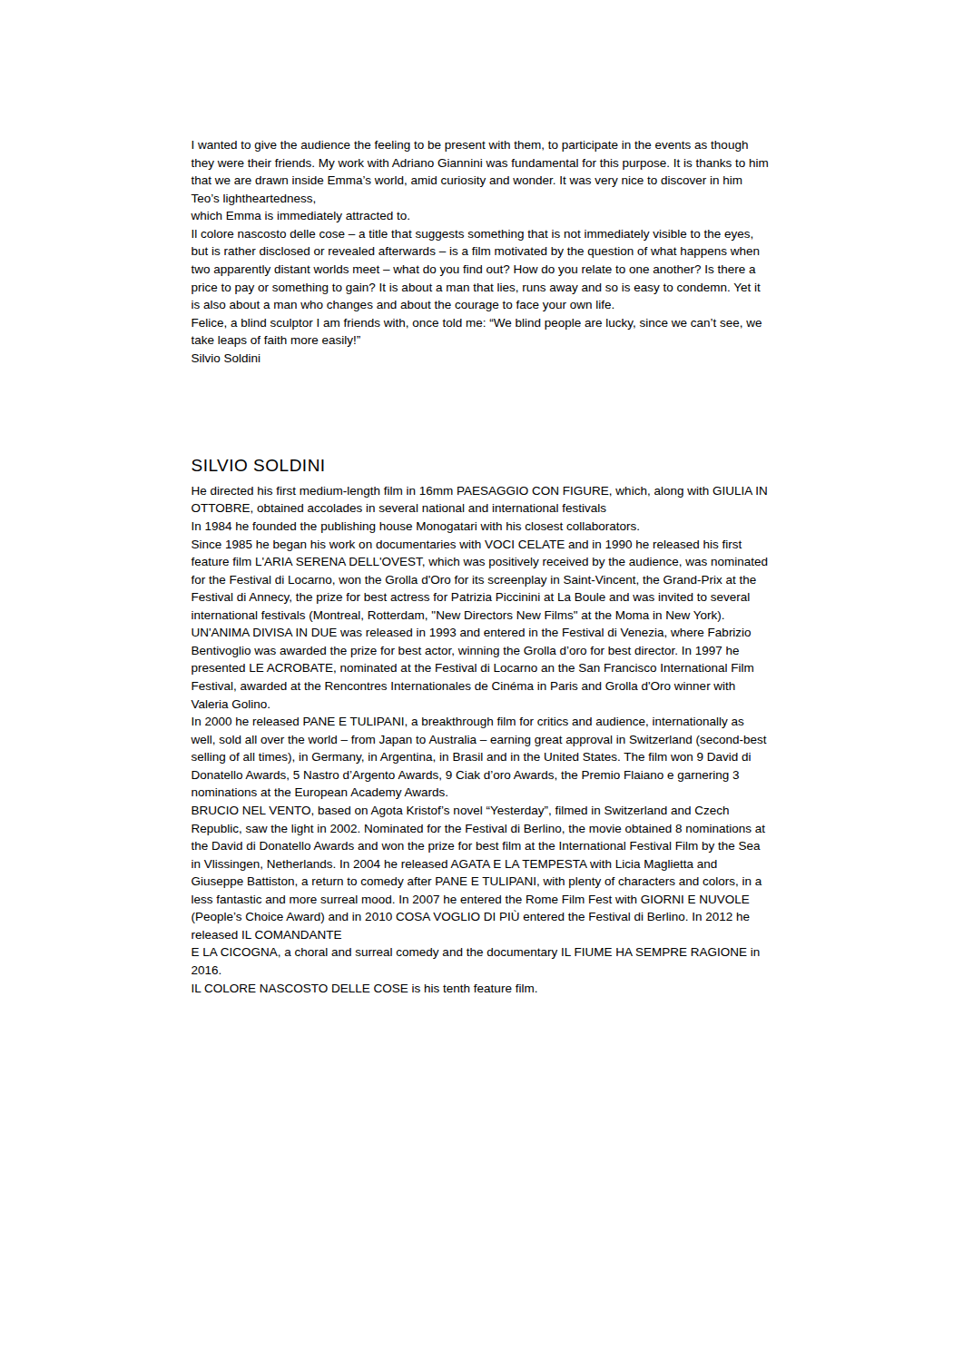I wanted to give the audience the feeling to be present with them, to participate in the events as though they were their friends. My work with Adriano Giannini was fundamental for this purpose. It is thanks to him that we are drawn inside Emma’s world, amid curiosity and wonder. It was very nice to discover in him Teo’s lightheartedness,
which Emma is immediately attracted to.
Il colore nascosto delle cose – a title that suggests something that is not immediately visible to the eyes, but is rather disclosed or revealed afterwards – is a film motivated by the question of what happens when two apparently distant worlds meet – what do you find out? How do you relate to one another? Is there a price to pay or something to gain? It is about a man that lies, runs away and so is easy to condemn. Yet it is also about a man who changes and about the courage to face your own life.
Felice, a blind sculptor I am friends with, once told me: “We blind people are lucky, since we can’t see, we take leaps of faith more easily!”
Silvio Soldini
SILVIO SOLDINI
He directed his first medium-length film in 16mm PAESAGGIO CON FIGURE, which, along with GIULIA IN OTTOBRE, obtained accolades in several national and international festivals
In 1984 he founded the publishing house Monogatari with his closest collaborators.
Since 1985 he began his work on documentaries with VOCI CELATE and in 1990 he released his first feature film L'ARIA SERENA DELL'OVEST, which was positively received by the audience, was nominated for the Festival di Locarno, won the Grolla d'Oro for its screenplay in Saint-Vincent, the Grand-Prix at the Festival di Annecy, the prize for best actress for Patrizia Piccinini at La Boule and was invited to several international festivals (Montreal, Rotterdam, "New Directors New Films" at the Moma in New York). UN'ANIMA DIVISA IN DUE was released in 1993 and entered in the Festival di Venezia, where Fabrizio Bentivoglio was awarded the prize for best actor, winning the Grolla d’oro for best director. In 1997 he presented LE ACROBATE, nominated at the Festival di Locarno an the San Francisco International Film Festival, awarded at the Rencontres Internationales de Cinéma in Paris and Grolla d'Oro winner with Valeria Golino.
In 2000 he released PANE E TULIPANI, a breakthrough film for critics and audience, internationally as well, sold all over the world – from Japan to Australia – earning great approval in Switzerland (second-best selling of all times), in Germany, in Argentina, in Brasil and in the United States. The film won 9 David di Donatello Awards, 5 Nastro d’Argento Awards, 9 Ciak d’oro Awards, the Premio Flaiano e garnering 3 nominations at the European Academy Awards.
BRUCIO NEL VENTO, based on Agota Kristof’s novel “Yesterday”, filmed in Switzerland and Czech Republic, saw the light in 2002. Nominated for the Festival di Berlino, the movie obtained 8 nominations at the David di Donatello Awards and won the prize for best film at the International Festival Film by the Sea in Vlissingen, Netherlands. In 2004 he released AGATA E LA TEMPESTA with Licia Maglietta and Giuseppe Battiston, a return to comedy after PANE E TULIPANI, with plenty of characters and colors, in a less fantastic and more surreal mood. In 2007 he entered the Rome Film Fest with GIORNI E NUVOLE (People’s Choice Award) and in 2010 COSA VOGLIO DI PIÙ entered the Festival di Berlino. In 2012 he released IL COMANDANTE
E LA CICOGNA, a choral and surreal comedy and the documentary IL FIUME HA SEMPRE RAGIONE in 2016.
IL COLORE NASCOSTO DELLE COSE is his tenth feature film.